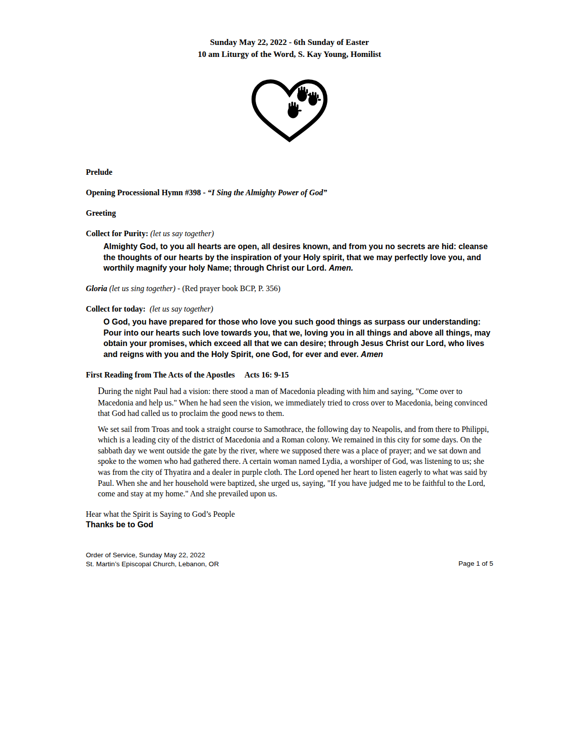Sunday May 22, 2022 - 6th Sunday of Easter
10 am Liturgy of the Word, S. Kay Young, Homilist
Prelude
Opening Processional Hymn #398 - “I Sing the Almighty Power of God”
Greeting
Collect for Purity: (let us say together)
Almighty God, to you all hearts are open, all desires known, and from you no secrets are hid: cleanse the thoughts of our hearts by the inspiration of your Holy spirit, that we may perfectly love you, and worthily magnify your holy Name; through Christ our Lord. Amen.
Gloria (let us sing together) - (Red prayer book BCP, P. 356)
Collect for today: (let us say together)
O God, you have prepared for those who love you such good things as surpass our understanding: Pour into our hearts such love towards you, that we, loving you in all things and above all things, may obtain your promises, which exceed all that we can desire; through Jesus Christ our Lord, who lives and reigns with you and the Holy Spirit, one God, for ever and ever. Amen
First Reading from The Acts of the Apostles Acts 16: 9-15
During the night Paul had a vision: there stood a man of Macedonia pleading with him and saying, "Come over to Macedonia and help us." When he had seen the vision, we immediately tried to cross over to Macedonia, being convinced that God had called us to proclaim the good news to them.
We set sail from Troas and took a straight course to Samothrace, the following day to Neapolis, and from there to Philippi, which is a leading city of the district of Macedonia and a Roman colony. We remained in this city for some days. On the sabbath day we went outside the gate by the river, where we supposed there was a place of prayer; and we sat down and spoke to the women who had gathered there. A certain woman named Lydia, a worshiper of God, was listening to us; she was from the city of Thyatira and a dealer in purple cloth. The Lord opened her heart to listen eagerly to what was said by Paul. When she and her household were baptized, she urged us, saying, "If you have judged me to be faithful to the Lord, come and stay at my home." And she prevailed upon us.
Hear what the Spirit is Saying to God’s People
Thanks be to God
Order of Service, Sunday May 22, 2022
St. Martin’s Episcopal Church, Lebanon, OR
Page 1 of 5